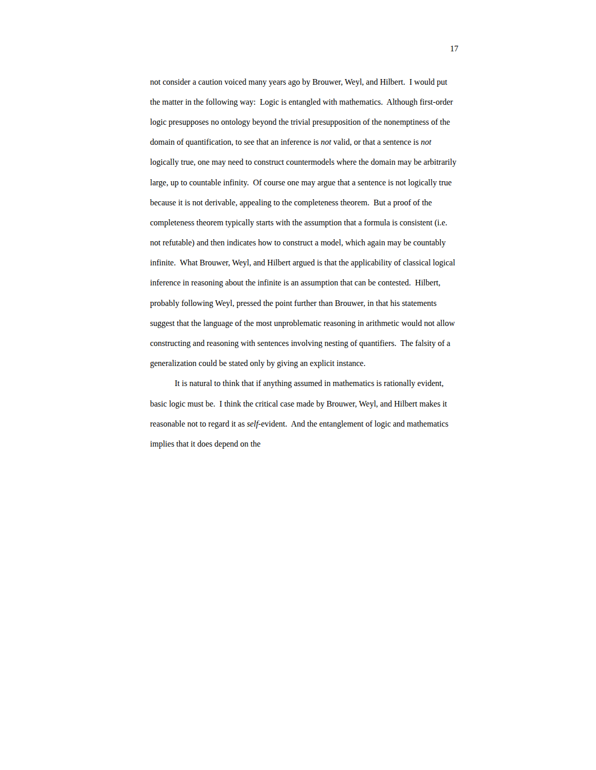17
not consider a caution voiced many years ago by Brouwer, Weyl, and Hilbert. I would put the matter in the following way: Logic is entangled with mathematics. Although first-order logic presupposes no ontology beyond the trivial presupposition of the nonemptiness of the domain of quantification, to see that an inference is not valid, or that a sentence is not logically true, one may need to construct countermodels where the domain may be arbitrarily large, up to countable infinity. Of course one may argue that a sentence is not logically true because it is not derivable, appealing to the completeness theorem. But a proof of the completeness theorem typically starts with the assumption that a formula is consistent (i.e. not refutable) and then indicates how to construct a model, which again may be countably infinite. What Brouwer, Weyl, and Hilbert argued is that the applicability of classical logical inference in reasoning about the infinite is an assumption that can be contested. Hilbert, probably following Weyl, pressed the point further than Brouwer, in that his statements suggest that the language of the most unproblematic reasoning in arithmetic would not allow constructing and reasoning with sentences involving nesting of quantifiers. The falsity of a generalization could be stated only by giving an explicit instance.
It is natural to think that if anything assumed in mathematics is rationally evident, basic logic must be. I think the critical case made by Brouwer, Weyl, and Hilbert makes it reasonable not to regard it as self-evident. And the entanglement of logic and mathematics implies that it does depend on the